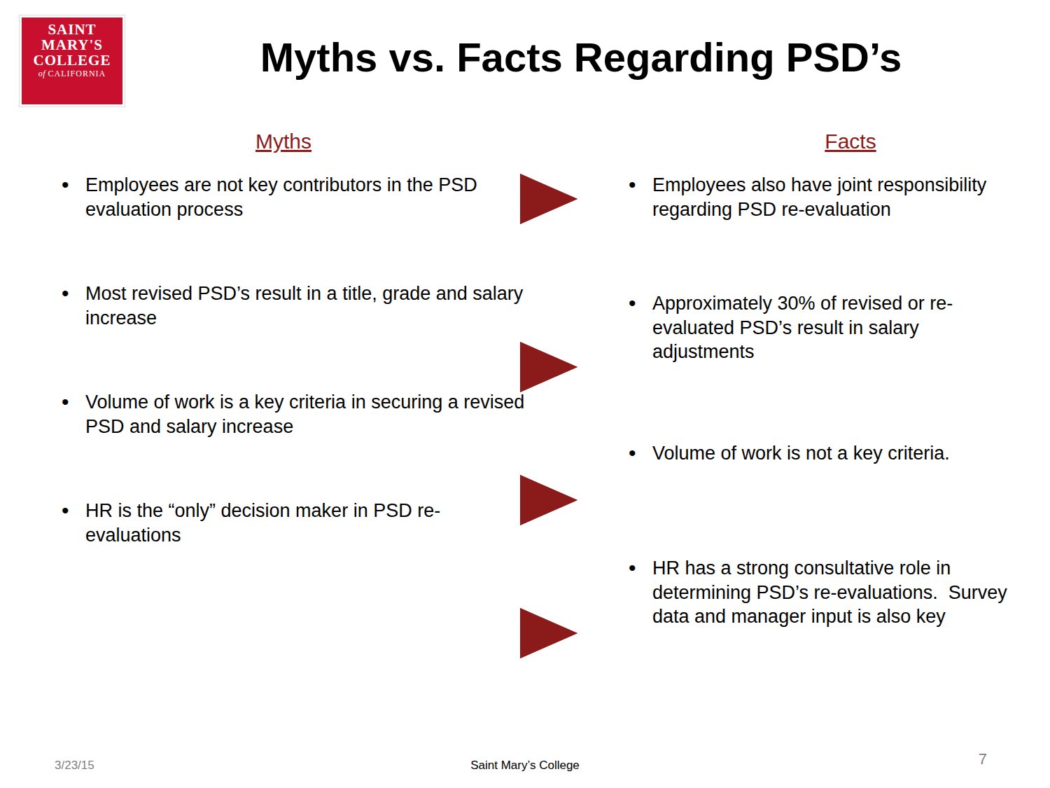SAINT MARY'S COLLEGE of CALIFORNIA
Myths vs. Facts Regarding PSD’s
Myths
Employees are not key contributors in the PSD evaluation process
Most revised PSD’s result in a title, grade and salary increase
Volume of work is a key criteria in securing a revised PSD and salary increase
HR is the “only” decision maker in PSD re-evaluations
Facts
Employees also have joint responsibility regarding PSD re-evaluation
Approximately 30% of revised or re-evaluated PSD’s result in salary adjustments
Volume of work is not a key criteria.
HR has a strong consultative role in determining PSD’s re-evaluations. Survey data and manager input is also key
7
3/23/15 Saint Mary’s College